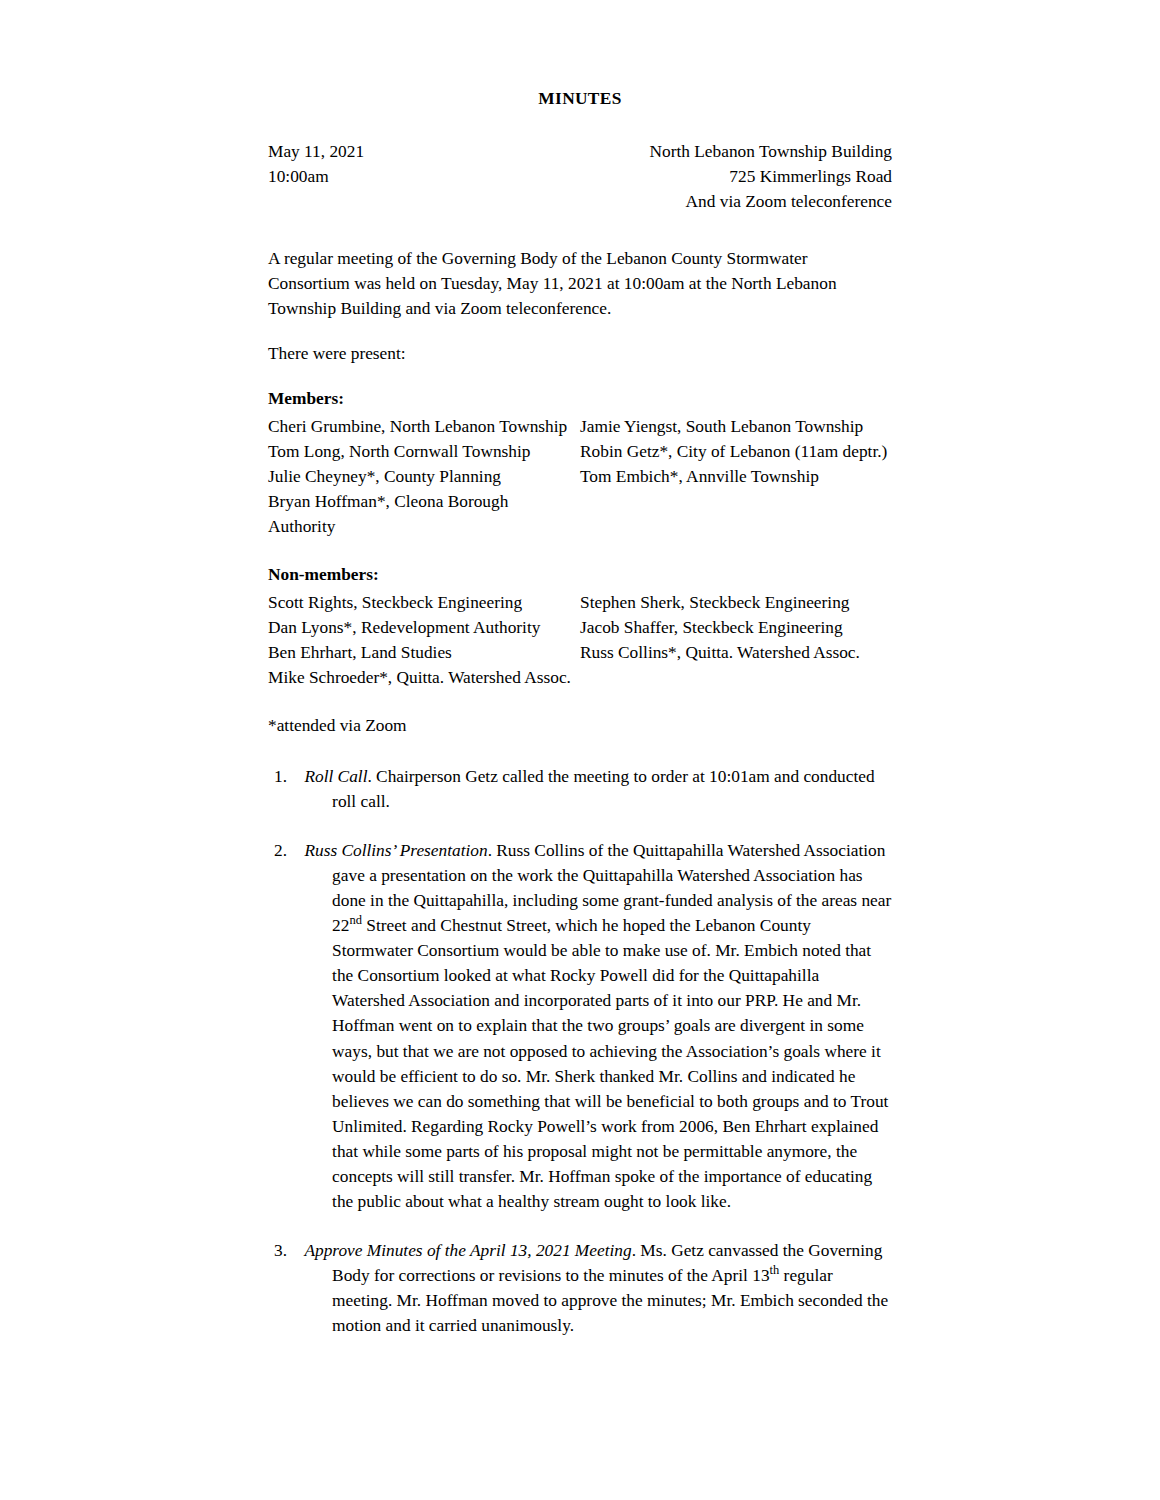MINUTES
| May 11, 2021 10:00am | North Lebanon Township Building 725 Kimmerlings Road And via Zoom teleconference |
A regular meeting of the Governing Body of the Lebanon County Stormwater Consortium was held on Tuesday, May 11, 2021 at 10:00am at the North Lebanon Township Building and via Zoom teleconference.
There were present:
Members:
| Cheri Grumbine, North Lebanon Township | Jamie Yiengst, South Lebanon Township |
| Tom Long, North Cornwall Township | Robin Getz*, City of Lebanon (11am deptr.) |
| Julie Cheyney*, County Planning | Tom Embich*, Annville Township |
| Bryan Hoffman*, Cleona Borough Authority | |
Non-members:
| Scott Rights, Steckbeck Engineering | Stephen Sherk, Steckbeck Engineering |
| Dan Lyons*, Redevelopment Authority | Jacob Shaffer, Steckbeck Engineering |
| Ben Ehrhart, Land Studies | Russ Collins*, Quitta. Watershed Assoc. |
| Mike Schroeder*, Quitta. Watershed Assoc. | |
*attended via Zoom
Roll Call. Chairperson Getz called the meeting to order at 10:01am and conducted roll call.
Russ Collins’ Presentation. Russ Collins of the Quittapahilla Watershed Association gave a presentation on the work the Quittapahilla Watershed Association has done in the Quittapahilla, including some grant-funded analysis of the areas near 22nd Street and Chestnut Street, which he hoped the Lebanon County Stormwater Consortium would be able to make use of. Mr. Embich noted that the Consortium looked at what Rocky Powell did for the Quittapahilla Watershed Association and incorporated parts of it into our PRP. He and Mr. Hoffman went on to explain that the two groups’ goals are divergent in some ways, but that we are not opposed to achieving the Association’s goals where it would be efficient to do so. Mr. Sherk thanked Mr. Collins and indicated he believes we can do something that will be beneficial to both groups and to Trout Unlimited. Regarding Rocky Powell’s work from 2006, Ben Ehrhart explained that while some parts of his proposal might not be permittable anymore, the concepts will still transfer. Mr. Hoffman spoke of the importance of educating the public about what a healthy stream ought to look like.
Approve Minutes of the April 13, 2021 Meeting. Ms. Getz canvassed the Governing Body for corrections or revisions to the minutes of the April 13th regular meeting. Mr. Hoffman moved to approve the minutes; Mr. Embich seconded the motion and it carried unanimously.